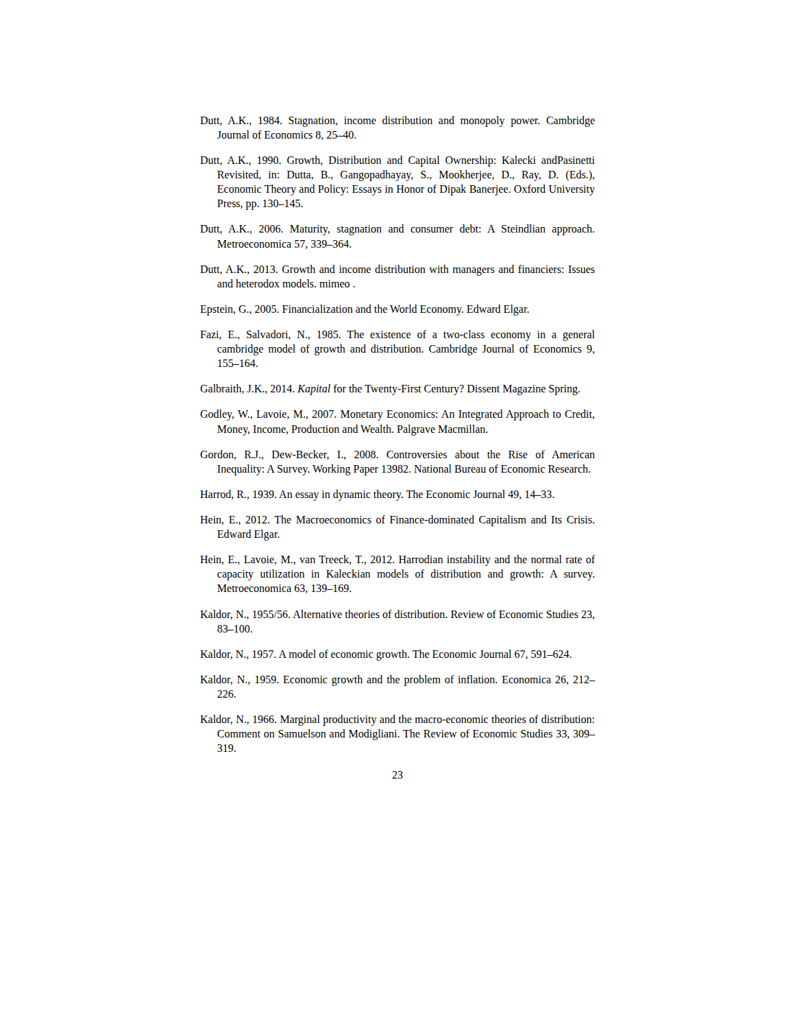Dutt, A.K., 1984. Stagnation, income distribution and monopoly power. Cambridge Journal of Economics 8, 25–40.
Dutt, A.K., 1990. Growth, Distribution and Capital Ownership: Kalecki andPasinetti Revisited, in: Dutta, B., Gangopadhayay, S., Mookherjee, D., Ray, D. (Eds.), Economic Theory and Policy: Essays in Honor of Dipak Banerjee. Oxford University Press, pp. 130–145.
Dutt, A.K., 2006. Maturity, stagnation and consumer debt: A Steindlian approach. Metroeconomica 57, 339–364.
Dutt, A.K., 2013. Growth and income distribution with managers and financiers: Issues and heterodox models. mimeo .
Epstein, G., 2005. Financialization and the World Economy. Edward Elgar.
Fazi, E., Salvadori, N., 1985. The existence of a two-class economy in a general cambridge model of growth and distribution. Cambridge Journal of Economics 9, 155–164.
Galbraith, J.K., 2014. Kapital for the Twenty-First Century? Dissent Magazine Spring.
Godley, W., Lavoie, M., 2007. Monetary Economics: An Integrated Approach to Credit, Money, Income, Production and Wealth. Palgrave Macmillan.
Gordon, R.J., Dew-Becker, I., 2008. Controversies about the Rise of American Inequality: A Survey. Working Paper 13982. National Bureau of Economic Research.
Harrod, R., 1939. An essay in dynamic theory. The Economic Journal 49, 14–33.
Hein, E., 2012. The Macroeconomics of Finance-dominated Capitalism and Its Crisis. Edward Elgar.
Hein, E., Lavoie, M., van Treeck, T., 2012. Harrodian instability and the normal rate of capacity utilization in Kaleckian models of distribution and growth: A survey. Metroeconomica 63, 139–169.
Kaldor, N., 1955/56. Alternative theories of distribution. Review of Economic Studies 23, 83–100.
Kaldor, N., 1957. A model of economic growth. The Economic Journal 67, 591–624.
Kaldor, N., 1959. Economic growth and the problem of inflation. Economica 26, 212–226.
Kaldor, N., 1966. Marginal productivity and the macro-economic theories of distribution: Comment on Samuelson and Modigliani. The Review of Economic Studies 33, 309–319.
23